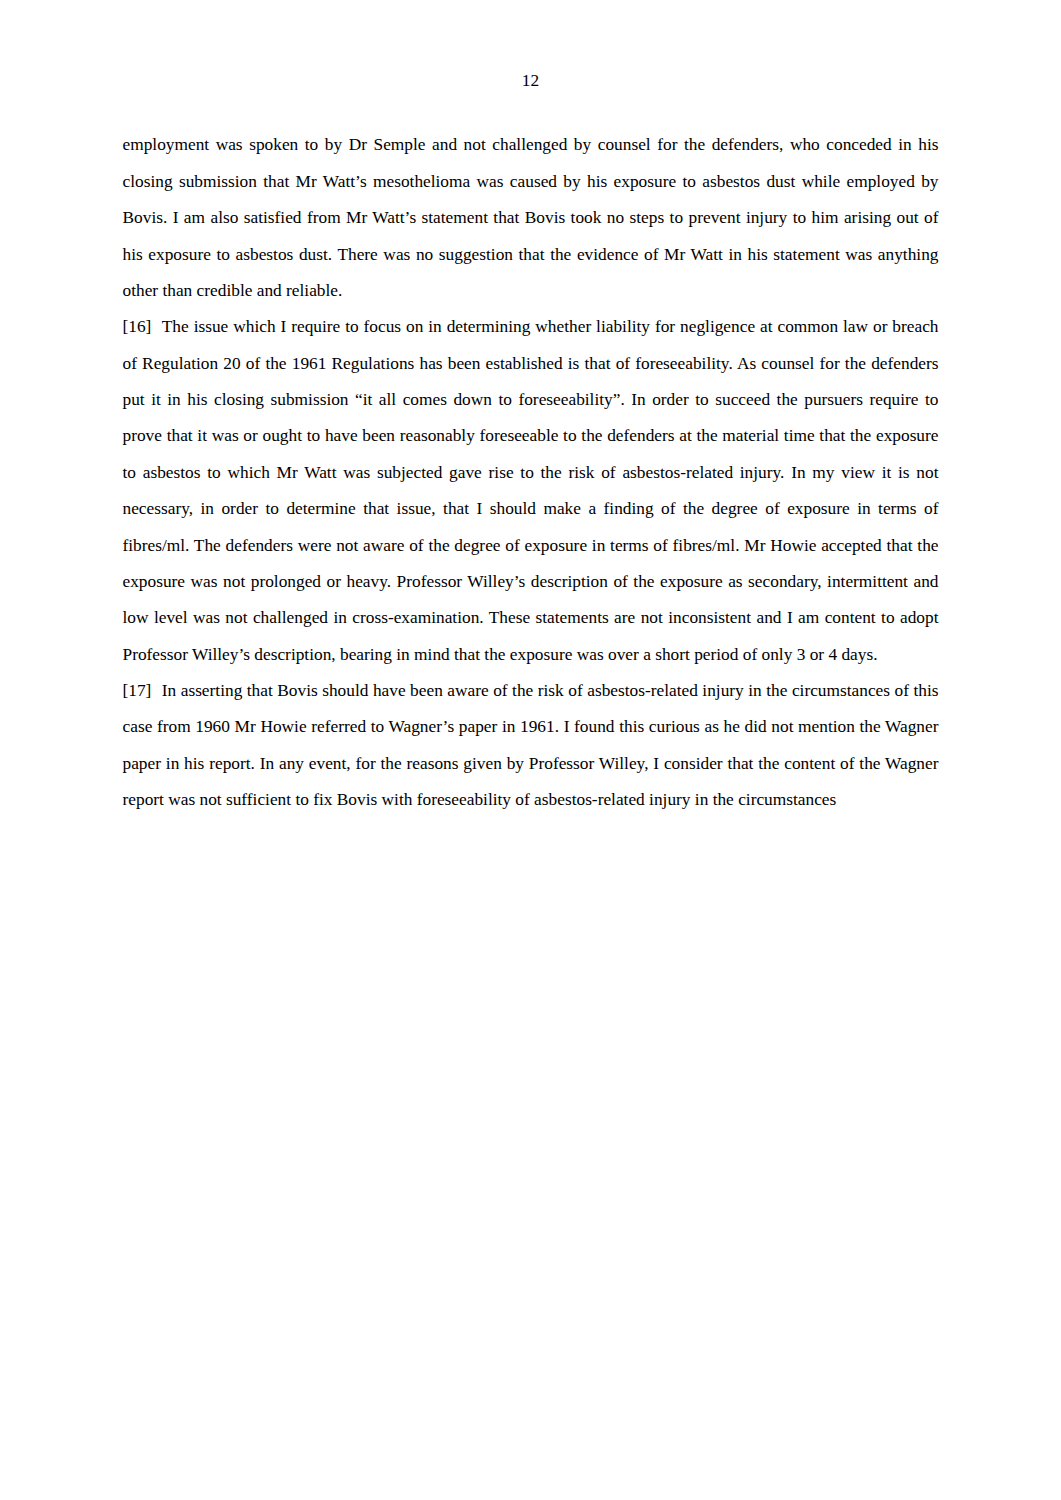12
employment was spoken to by Dr Semple and not challenged by counsel for the defenders, who conceded in his closing submission that Mr Watt’s mesothelioma was caused by his exposure to asbestos dust while employed by Bovis. I am also satisfied from Mr Watt’s statement that Bovis took no steps to prevent injury to him arising out of his exposure to asbestos dust. There was no suggestion that the evidence of Mr Watt in his statement was anything other than credible and reliable.
[16] The issue which I require to focus on in determining whether liability for negligence at common law or breach of Regulation 20 of the 1961 Regulations has been established is that of foreseeability. As counsel for the defenders put it in his closing submission “it all comes down to foreseeability”. In order to succeed the pursuers require to prove that it was or ought to have been reasonably foreseeable to the defenders at the material time that the exposure to asbestos to which Mr Watt was subjected gave rise to the risk of asbestos-related injury. In my view it is not necessary, in order to determine that issue, that I should make a finding of the degree of exposure in terms of fibres/ml. The defenders were not aware of the degree of exposure in terms of fibres/ml. Mr Howie accepted that the exposure was not prolonged or heavy. Professor Willey’s description of the exposure as secondary, intermittent and low level was not challenged in cross-examination. These statements are not inconsistent and I am content to adopt Professor Willey’s description, bearing in mind that the exposure was over a short period of only 3 or 4 days.
[17] In asserting that Bovis should have been aware of the risk of asbestos-related injury in the circumstances of this case from 1960 Mr Howie referred to Wagner’s paper in 1961. I found this curious as he did not mention the Wagner paper in his report. In any event, for the reasons given by Professor Willey, I consider that the content of the Wagner report was not sufficient to fix Bovis with foreseeability of asbestos-related injury in the circumstances